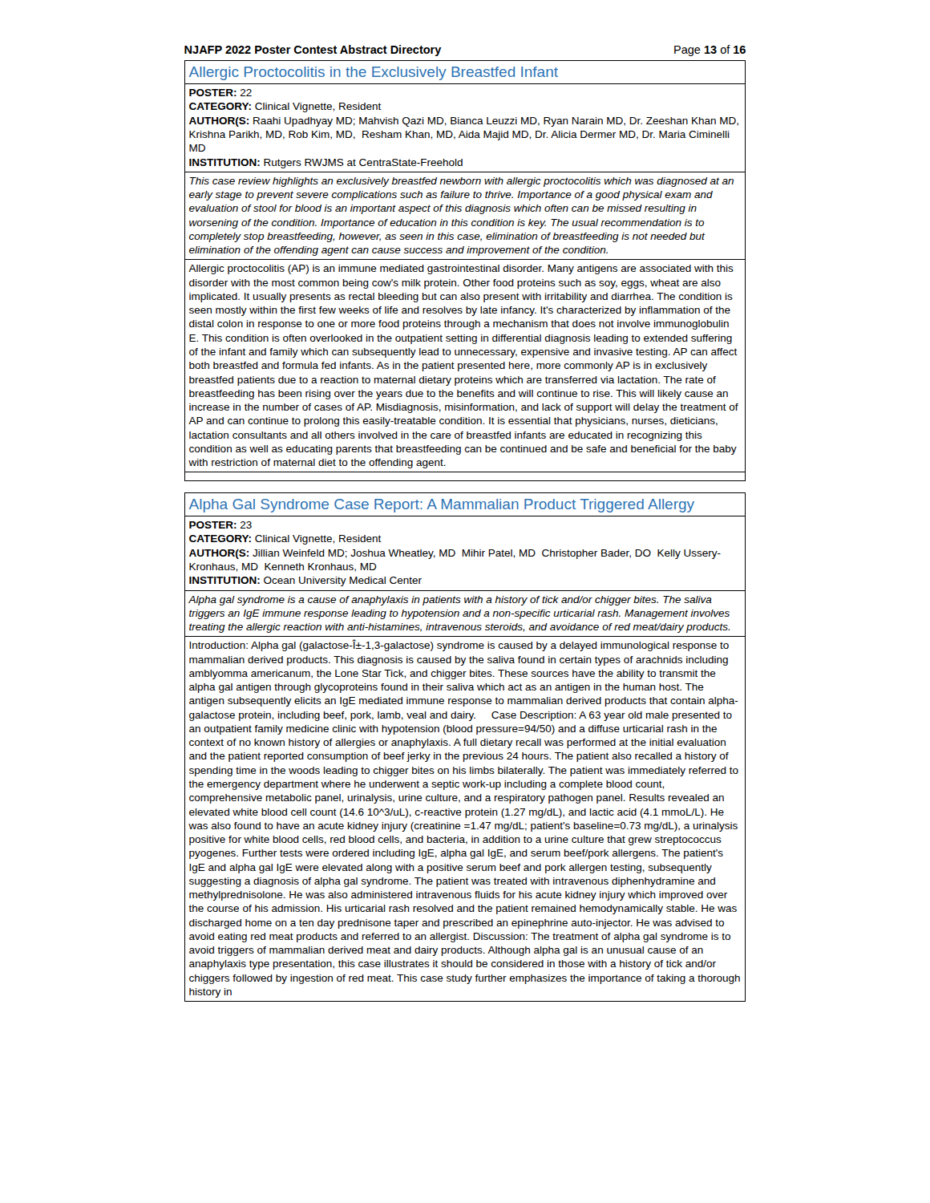NJAFP 2022 Poster Contest Abstract Directory
Page 13 of 16
| Allergic Proctocolitis in the Exclusively Breastfed Infant |
| POSTER: 22 CATEGORY: Clinical Vignette, Resident AUTHOR(S: Raahi Upadhyay MD; Mahvish Qazi MD, Bianca Leuzzi MD, Ryan Narain MD, Dr. Zeeshan Khan MD, Krishna Parikh, MD, Rob Kim, MD, Resham Khan, MD, Aida Majid MD, Dr. Alicia Dermer MD, Dr. Maria Ciminelli MD INSTITUTION: Rutgers RWJMS at CentraState-Freehold |
| This case review highlights an exclusively breastfed newborn with allergic proctocolitis which was diagnosed at an early stage to prevent severe complications such as failure to thrive. Importance of a good physical exam and evaluation of stool for blood is an important aspect of this diagnosis which often can be missed resulting in worsening of the condition. Importance of education in this condition is key. The usual recommendation is to completely stop breastfeeding, however, as seen in this case, elimination of breastfeeding is not needed but elimination of the offending agent can cause success and improvement of the condition. |
| Allergic proctocolitis (AP) is an immune mediated gastrointestinal disorder. Many antigens are associated with this disorder with the most common being cow's milk protein. Other food proteins such as soy, eggs, wheat are also implicated. It usually presents as rectal bleeding but can also present with irritability and diarrhea. The condition is seen mostly within the first few weeks of life and resolves by late infancy. It's characterized by inflammation of the distal colon in response to one or more food proteins through a mechanism that does not involve immunoglobulin E. This condition is often overlooked in the outpatient setting in differential diagnosis leading to extended suffering of the infant and family which can subsequently lead to unnecessary, expensive and invasive testing. AP can affect both breastfed and formula fed infants. As in the patient presented here, more commonly AP is in exclusively breastfed patients due to a reaction to maternal dietary proteins which are transferred via lactation. The rate of breastfeeding has been rising over the years due to the benefits and will continue to rise. This will likely cause an increase in the number of cases of AP. Misdiagnosis, misinformation, and lack of support will delay the treatment of AP and can continue to prolong this easily-treatable condition. It is essential that physicians, nurses, dieticians, lactation consultants and all others involved in the care of breastfed infants are educated in recognizing this condition as well as educating parents that breastfeeding can be continued and be safe and beneficial for the baby with restriction of maternal diet to the offending agent. |
| Alpha Gal Syndrome Case Report: A Mammalian Product Triggered Allergy |
| POSTER: 23 CATEGORY: Clinical Vignette, Resident AUTHOR(S: Jillian Weinfeld MD; Joshua Wheatley, MD Mihir Patel, MD Christopher Bader, DO Kelly Ussery-Kronhaus, MD Kenneth Kronhaus, MD INSTITUTION: Ocean University Medical Center |
| Alpha gal syndrome is a cause of anaphylaxis in patients with a history of tick and/or chigger bites. The saliva triggers an IgE immune response leading to hypotension and a non-specific urticarial rash. Management involves treating the allergic reaction with anti-histamines, intravenous steroids, and avoidance of red meat/dairy products. |
| Introduction: Alpha gal (galactose-Î±-1,3-galactose) syndrome is caused by a delayed immunological response to mammalian derived products. This diagnosis is caused by the saliva found in certain types of arachnids including amblyomma americanum, the Lone Star Tick, and chigger bites. These sources have the ability to transmit the alpha gal antigen through glycoproteins found in their saliva which act as an antigen in the human host. The antigen subsequently elicits an IgE mediated immune response to mammalian derived products that contain alpha-galactose protein, including beef, pork, lamb, veal and dairy. Case Description: A 63 year old male presented to an outpatient family medicine clinic with hypotension (blood pressure=94/50) and a diffuse urticarial rash in the context of no known history of allergies or anaphylaxis. A full dietary recall was performed at the initial evaluation and the patient reported consumption of beef jerky in the previous 24 hours. The patient also recalled a history of spending time in the woods leading to chigger bites on his limbs bilaterally. The patient was immediately referred to the emergency department where he underwent a septic work-up including a complete blood count, comprehensive metabolic panel, urinalysis, urine culture, and a respiratory pathogen panel. Results revealed an elevated white blood cell count (14.6 10^3/uL), c-reactive protein (1.27 mg/dL), and lactic acid (4.1 mmoL/L). He was also found to have an acute kidney injury (creatinine =1.47 mg/dL; patient's baseline=0.73 mg/dL), a urinalysis positive for white blood cells, red blood cells, and bacteria, in addition to a urine culture that grew streptococcus pyogenes. Further tests were ordered including IgE, alpha gal IgE, and serum beef/pork allergens. The patient's IgE and alpha gal IgE were elevated along with a positive serum beef and pork allergen testing, subsequently suggesting a diagnosis of alpha gal syndrome. The patient was treated with intravenous diphenhydramine and methylprednisolone. He was also administered intravenous fluids for his acute kidney injury which improved over the course of his admission. His urticarial rash resolved and the patient remained hemodynamically stable. He was discharged home on a ten day prednisone taper and prescribed an epinephrine auto-injector. He was advised to avoid eating red meat products and referred to an allergist. Discussion: The treatment of alpha gal syndrome is to avoid triggers of mammalian derived meat and dairy products. Although alpha gal is an unusual cause of an anaphylaxis type presentation, this case illustrates it should be considered in those with a history of tick and/or chiggers followed by ingestion of red meat. This case study further emphasizes the importance of taking a thorough history in |